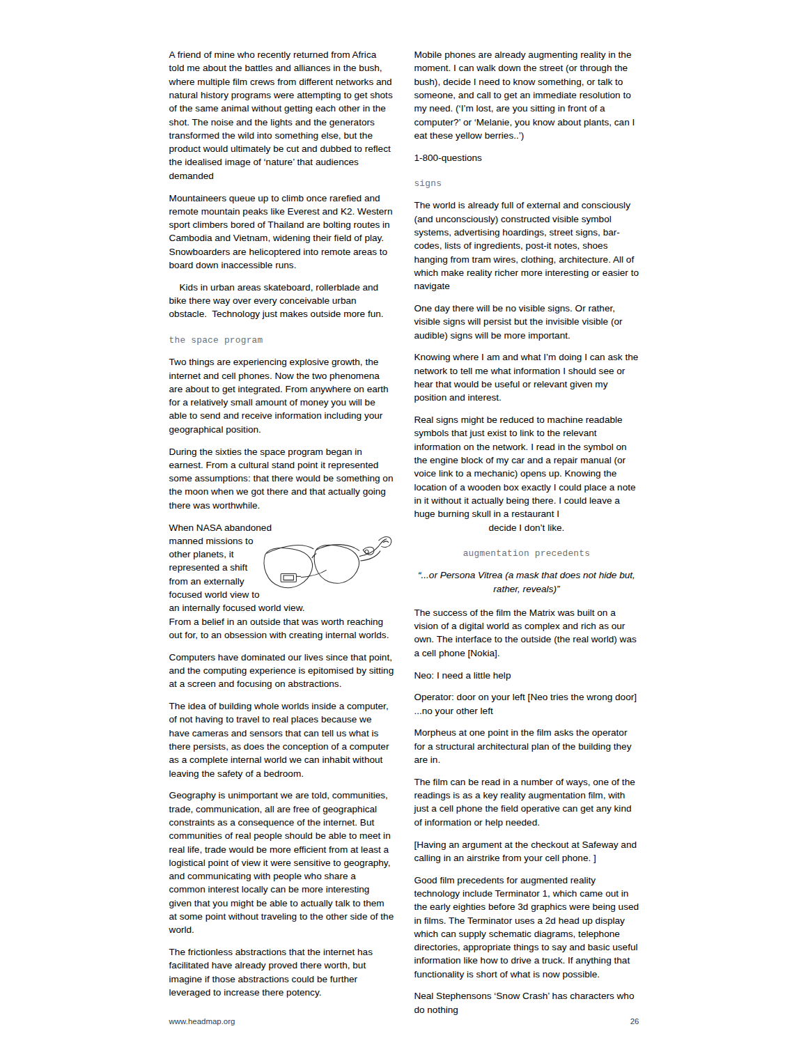A friend of mine who recently returned from Africa told me about the battles and alliances in the bush, where multiple film crews from different networks and natural history programs were attempting to get shots of the same animal without getting each other in the shot. The noise and the lights and the generators transformed the wild into something else, but the product would ultimately be cut and dubbed to reflect the idealised image of ‘nature’ that audiences demanded
Mountaineers queue up to climb once rarefied and remote mountain peaks like Everest and K2. Western sport climbers bored of Thailand are bolting routes in Cambodia and Vietnam, widening their field of play. Snowboarders are helicoptered into remote areas to board down inaccessible runs.
Kids in urban areas skateboard, rollerblade and bike there way over every conceivable urban obstacle. Technology just makes outside more fun.
the space program
Two things are experiencing explosive growth, the internet and cell phones. Now the two phenomena are about to get integrated. From anywhere on earth for a relatively small amount of money you will be able to send and receive information including your geographical position.
During the sixties the space program began in earnest. From a cultural stand point it represented some assumptions: that there would be something on the moon when we got there and that actually going there was worthwhile.
When NASA abandoned manned missions to other planets, it represented a shift from an externally focused world view to an internally focused world view. From a belief in an outside that was worth reaching out for, to an obsession with creating internal worlds.
Computers have dominated our lives since that point, and the computing experience is epitomised by sitting at a screen and focusing on abstractions.
The idea of building whole worlds inside a computer, of not having to travel to real places because we have cameras and sensors that can tell us what is there persists, as does the conception of a computer as a complete internal world we can inhabit without leaving the safety of a bedroom.
Geography is unimportant we are told, communities, trade, communication, all are free of geographical constraints as a consequence of the internet. But communities of real people should be able to meet in real life, trade would be more efficient from at least a logistical point of view it were sensitive to geography, and communicating with people who share a common interest locally can be more interesting given that you might be able to actually talk to them at some point without traveling to the other side of the world.
The frictionless abstractions that the internet has facilitated have already proved there worth, but imagine if those abstractions could be further leveraged to increase there potency.
Mobile phones are already augmenting reality in the moment. I can walk down the street (or through the bush), decide I need to know something, or talk to someone, and call to get an immediate resolution to my need. (‘I’m lost, are you sitting in front of a computer?’ or ‘Melanie, you know about plants, can I eat these yellow berries..’)
1-800-questions
signs
The world is already full of external and consciously (and unconsciously) constructed visible symbol systems, advertising hoardings, street signs, bar-codes, lists of ingredients, post-it notes, shoes hanging from tram wires, clothing, architecture. All of which make reality richer more interesting or easier to navigate
One day there will be no visible signs. Or rather, visible signs will persist but the invisible visible (or audible) signs will be more important.
Knowing where I am and what I’m doing I can ask the network to tell me what information I should see or hear that would be useful or relevant given my position and interest.
Real signs might be reduced to machine readable symbols that just exist to link to the relevant information on the network. I read in the symbol on the engine block of my car and a repair manual (or voice link to a mechanic) opens up. Knowing the location of a wooden box exactly I could place a note in it without it actually being there. I could leave a huge burning skull in a restaurant I decide I don’t like.
augmentation precedents
“...or Persona Vitrea (a mask that does not hide but, rather, reveals)”
The success of the film the Matrix was built on a vision of a digital world as complex and rich as our own. The interface to the outside (the real world) was a cell phone [Nokia].
Neo: I need a little help
Operator: door on your left [Neo tries the wrong door] ...no your other left
Morpheus at one point in the film asks the operator for a structural architectural plan of the building they are in.
The film can be read in a number of ways, one of the readings is as a key reality augmentation film, with just a cell phone the field operative can get any kind of information or help needed.
[Having an argument at the checkout at Safeway and calling in an airstrike from your cell phone. ]
Good film precedents for augmented reality technology include Terminator 1, which came out in the early eighties before 3d graphics were being used in films. The Terminator uses a 2d head up display which can supply schematic diagrams, telephone directories, appropriate things to say and basic useful information like how to drive a truck. If anything that functionality is short of what is now possible.
Neal Stephensons ‘Snow Crash’ has characters who do nothing
www.headmap.org 26